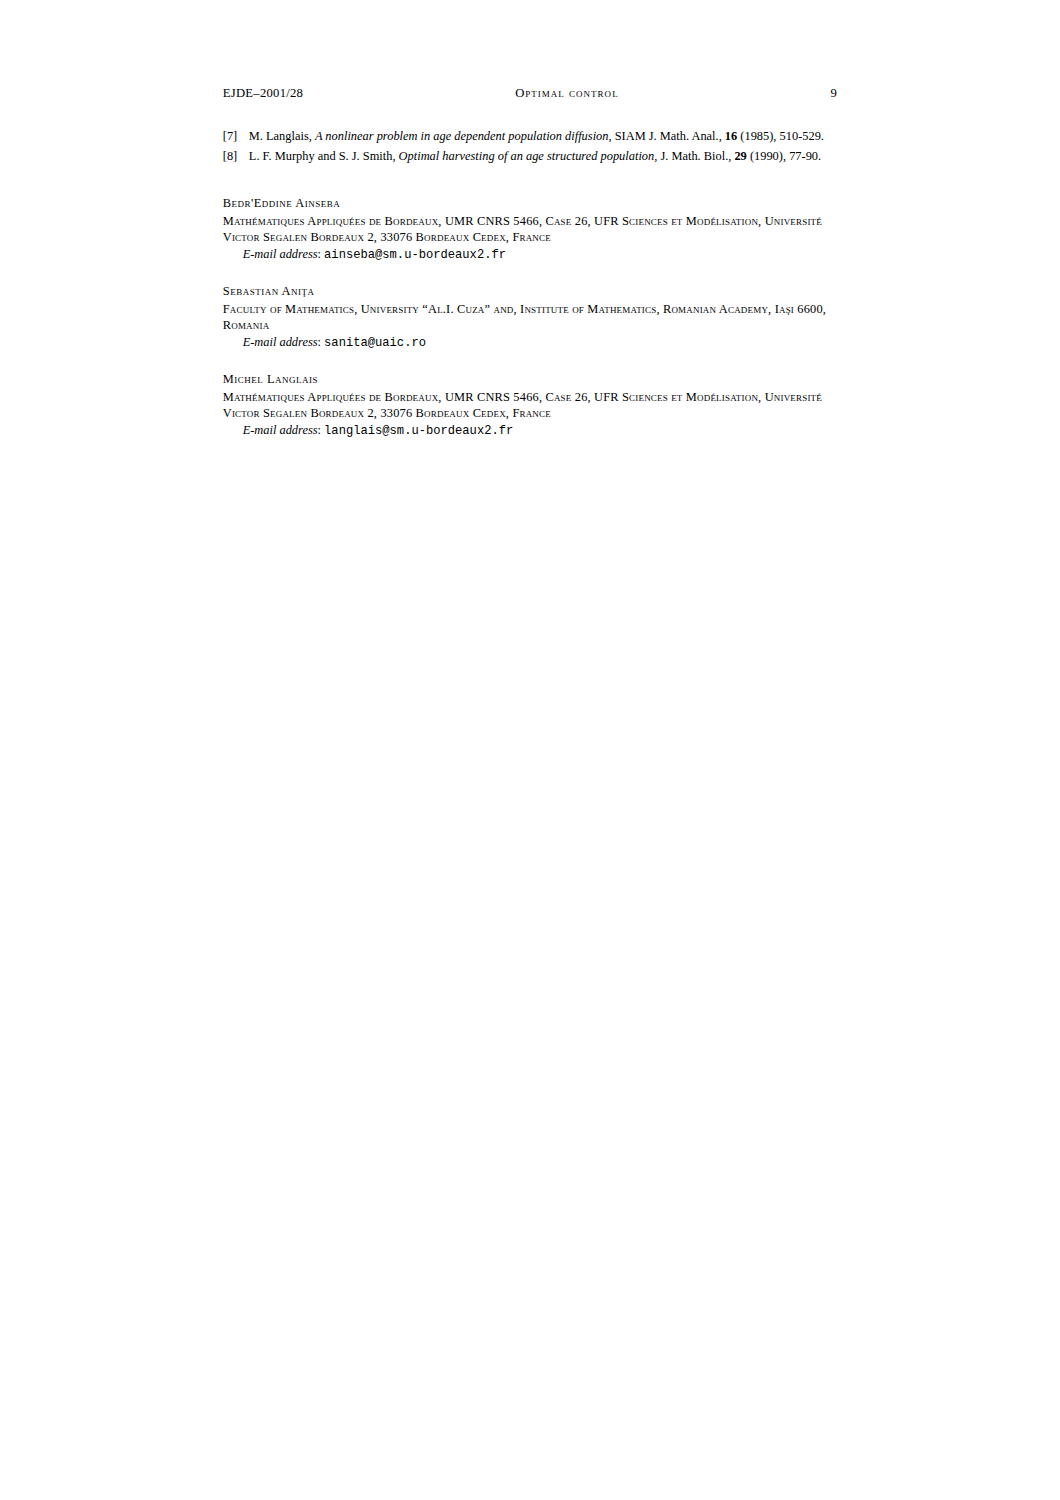EJDE–2001/28 Optimal control 9
[7] M. Langlais, A nonlinear problem in age dependent population diffusion, SIAM J. Math. Anal., 16 (1985), 510-529.
[8] L. F. Murphy and S. J. Smith, Optimal harvesting of an age structured population, J. Math. Biol., 29 (1990), 77-90.
Bedr'Eddine Ainseba
Mathématiques Appliquées de Bordeaux, UMR CNRS 5466, Case 26, UFR Sciences et Modélisation, Université Victor Segalen Bordeaux 2, 33076 Bordeaux Cedex, France
E-mail address: ainseba@sm.u-bordeaux2.fr
Sebastian Aniţa
Faculty of Mathematics, University “Al.I. Cuza” and, Institute of Mathematics, Romanian Academy, Iaşi 6600, Romania
E-mail address: sanita@uaic.ro
Michel Langlais
Mathématiques Appliquées de Bordeaux, UMR CNRS 5466, Case 26, UFR Sciences et Modélisation, Université Victor Segalen Bordeaux 2, 33076 Bordeaux Cedex, France
E-mail address: langlais@sm.u-bordeaux2.fr